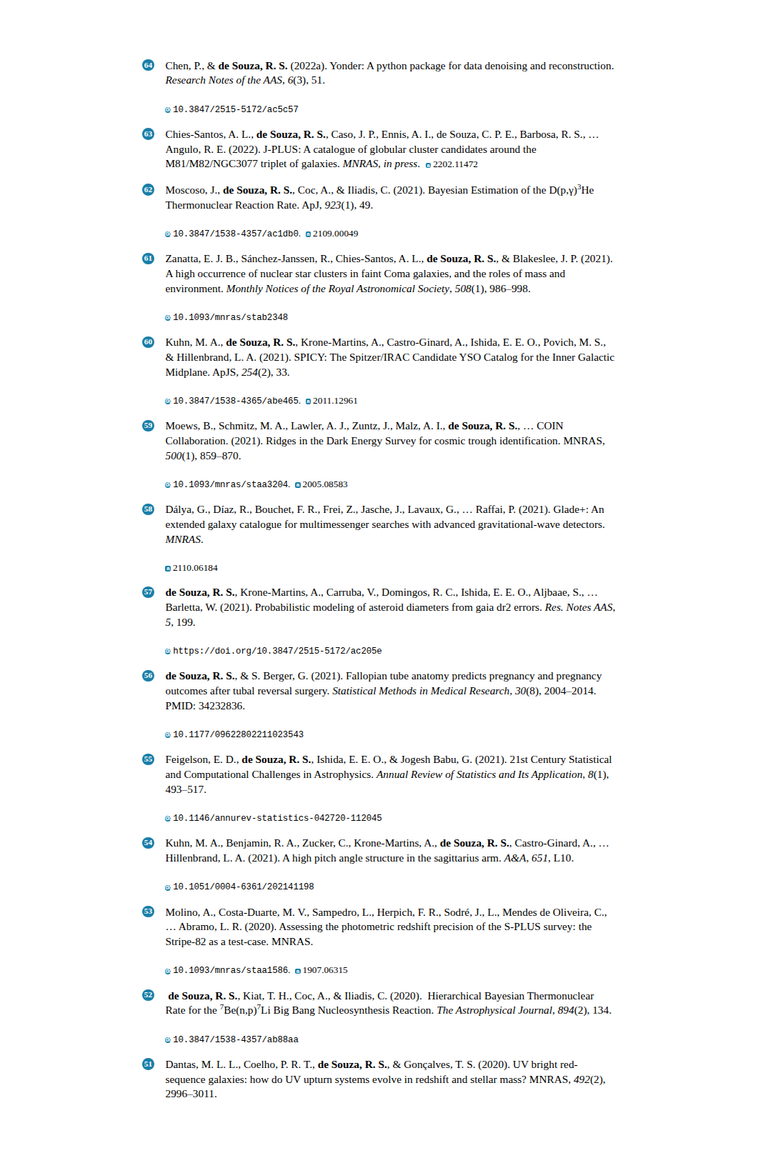64 Chen, P., & de Souza, R. S. (2022a). Yonder: A python package for data denoising and reconstruction. Research Notes of the AAS, 6(3), 51. doi 10.3847/2515-5172/ac5c57
63 Chies-Santos, A. L., de Souza, R. S., Caso, J. P., Ennis, A. I., de Souza, C. P. E., Barbosa, R. S., … Angulo, R. E. (2022). J-PLUS: A catalogue of globular cluster candidates around the M81/M82/NGC3077 triplet of galaxies. MNRAS, in press. a 2202.11472
62 Moscoso, J., de Souza, R. S., Coc, A., & Iliadis, C. (2021). Bayesian Estimation of the D(p,γ)3He Thermonuclear Reaction Rate. ApJ, 923(1), 49. doi 10.3847/1538-4357/ac1db0. a 2109.00049
61 Zanatta, E. J. B., Sánchez-Janssen, R., Chies-Santos, A. L., de Souza, R. S., & Blakeslee, J. P. (2021). A high occurrence of nuclear star clusters in faint Coma galaxies, and the roles of mass and environment. Monthly Notices of the Royal Astronomical Society, 508(1), 986–998. doi 10.1093/mnras/stab2348
60 Kuhn, M. A., de Souza, R. S., Krone-Martins, A., Castro-Ginard, A., Ishida, E. E. O., Povich, M. S., & Hillenbrand, L. A. (2021). SPICY: The Spitzer/IRAC Candidate YSO Catalog for the Inner Galactic Midplane. ApJS, 254(2), 33. doi 10.3847/1538-4365/abe465. a 2011.12961
59 Moews, B., Schmitz, M. A., Lawler, A. J., Zuntz, J., Malz, A. I., de Souza, R. S., … COIN Collaboration. (2021). Ridges in the Dark Energy Survey for cosmic trough identification. MNRAS, 500(1), 859–870. doi 10.1093/mnras/staa3204. a 2005.08583
58 Dálya, G., Díaz, R., Bouchet, F. R., Frei, Z., Jasche, J., Lavaux, G., … Raffai, P. (2021). Glade+: An extended galaxy catalogue for multimessenger searches with advanced gravitational-wave detectors. MNRAS. a 2110.06184
57 de Souza, R. S., Krone-Martins, A., Carruba, V., Domingos, R. C., Ishida, E. E. O., Aljbaae, S., … Barletta, W. (2021). Probabilistic modeling of asteroid diameters from gaia dr2 errors. Res. Notes AAS, 5, 199. doi https://doi.org/10.3847/2515-5172/ac205e
56 de Souza, R. S., & S. Berger, G. (2021). Fallopian tube anatomy predicts pregnancy and pregnancy outcomes after tubal reversal surgery. Statistical Methods in Medical Research, 30(8), 2004–2014. PMID: 34232836. doi 10.1177/09622802211023543
55 Feigelson, E. D., de Souza, R. S., Ishida, E. E. O., & Jogesh Babu, G. (2021). 21st Century Statistical and Computational Challenges in Astrophysics. Annual Review of Statistics and Its Application, 8(1), 493–517. doi 10.1146/annurev-statistics-042720-112045
54 Kuhn, M. A., Benjamin, R. A., Zucker, C., Krone-Martins, A., de Souza, R. S., Castro-Ginard, A., … Hillenbrand, L. A. (2021). A high pitch angle structure in the sagittarius arm. A&A, 651, L10. doi 10.1051/0004-6361/202141198
53 Molino, A., Costa-Duarte, M. V., Sampedro, L., Herpich, F. R., Sodré, J., L., Mendes de Oliveira, C., … Abramo, L. R. (2020). Assessing the photometric redshift precision of the S-PLUS survey: the Stripe-82 as a test-case. MNRAS. doi 10.1093/mnras/staa1586. a 1907.06315
52 de Souza, R. S., Kiat, T. H., Coc, A., & Iliadis, C. (2020). Hierarchical Bayesian Thermonuclear Rate for the 7Be(n,p)7Li Big Bang Nucleosynthesis Reaction. The Astrophysical Journal, 894(2), 134. doi 10.3847/1538-4357/ab88aa
51 Dantas, M. L. L., Coelho, P. R. T., de Souza, R. S., & Gonçalves, T. S. (2020). UV bright red-sequence galaxies: how do UV upturn systems evolve in redshift and stellar mass? MNRAS, 492(2), 2996–3011.